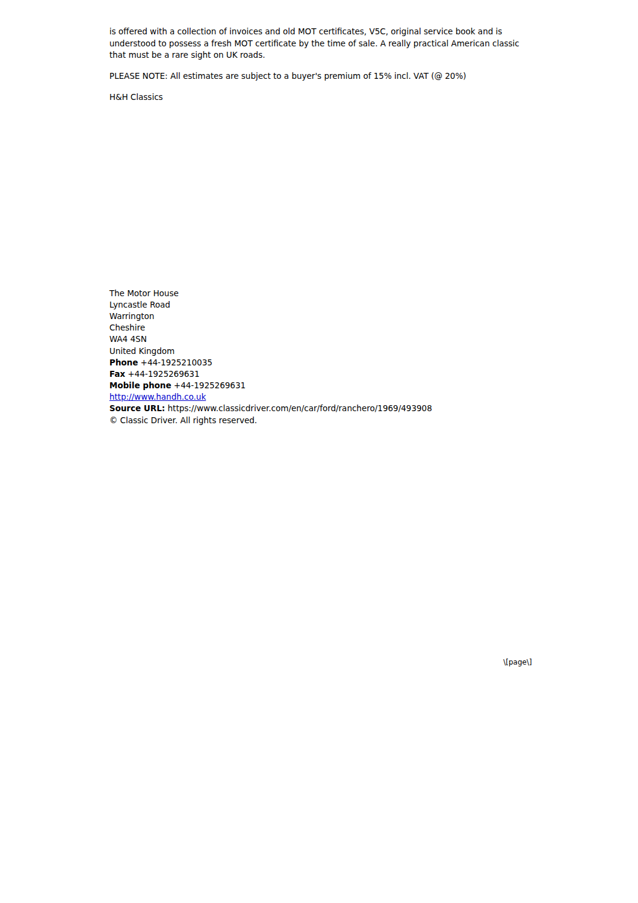is offered with a collection of invoices and old MOT certificates, V5C, original service book and is understood to possess a fresh MOT certificate by the time of sale. A really practical American classic that must be a rare sight on UK roads.
PLEASE NOTE: All estimates are subject to a buyer's premium of 15% incl. VAT (@ 20%)
H&H Classics
The Motor House
Lyncastle Road
Warrington
Cheshire
WA4 4SN
United Kingdom
Phone +44-1925210035
Fax +44-1925269631
Mobile phone +44-1925269631
http://www.handh.co.uk
Source URL: https://www.classicdriver.com/en/car/ford/ranchero/1969/493908
© Classic Driver. All rights reserved.
\[page\]